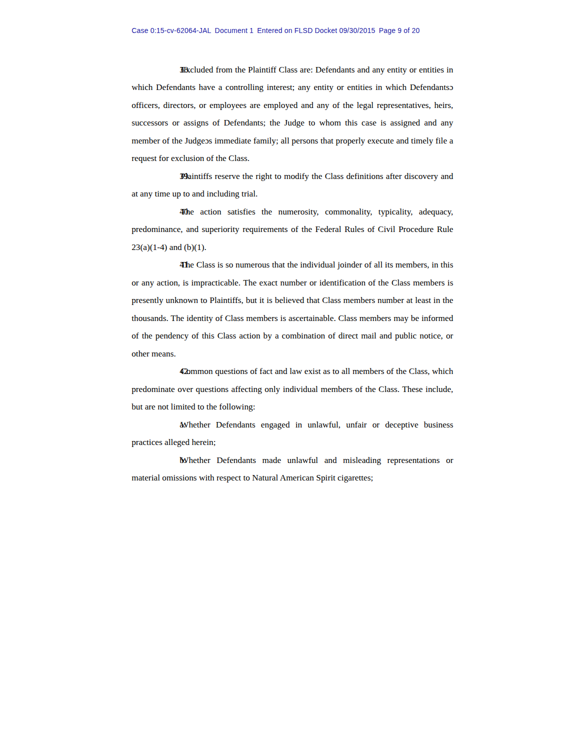Case 0:15-cv-62064-JAL Document 1 Entered on FLSD Docket 09/30/2015 Page 9 of 20
38. Excluded from the Plaintiff Class are: Defendants and any entity or entities in which Defendants have a controlling interest; any entity or entities in which Defendantsɔ officers, directors, or employees are employed and any of the legal representatives, heirs, successors or assigns of Defendants; the Judge to whom this case is assigned and any member of the Judgeɔs immediate family; all persons that properly execute and timely file a request for exclusion of the Class.
39. Plaintiffs reserve the right to modify the Class definitions after discovery and at any time up to and including trial.
40. The action satisfies the numerosity, commonality, typicality, adequacy, predominance, and superiority requirements of the Federal Rules of Civil Procedure Rule 23(a)(1-4) and (b)(1).
41. The Class is so numerous that the individual joinder of all its members, in this or any action, is impracticable. The exact number or identification of the Class members is presently unknown to Plaintiffs, but it is believed that Class members number at least in the thousands. The identity of Class members is ascertainable. Class members may be informed of the pendency of this Class action by a combination of direct mail and public notice, or other means.
42. Common questions of fact and law exist as to all members of the Class, which predominate over questions affecting only individual members of the Class. These include, but are not limited to the following:
a. Whether Defendants engaged in unlawful, unfair or deceptive business practices alleged herein;
b. Whether Defendants made unlawful and misleading representations or material omissions with respect to Natural American Spirit cigarettes;